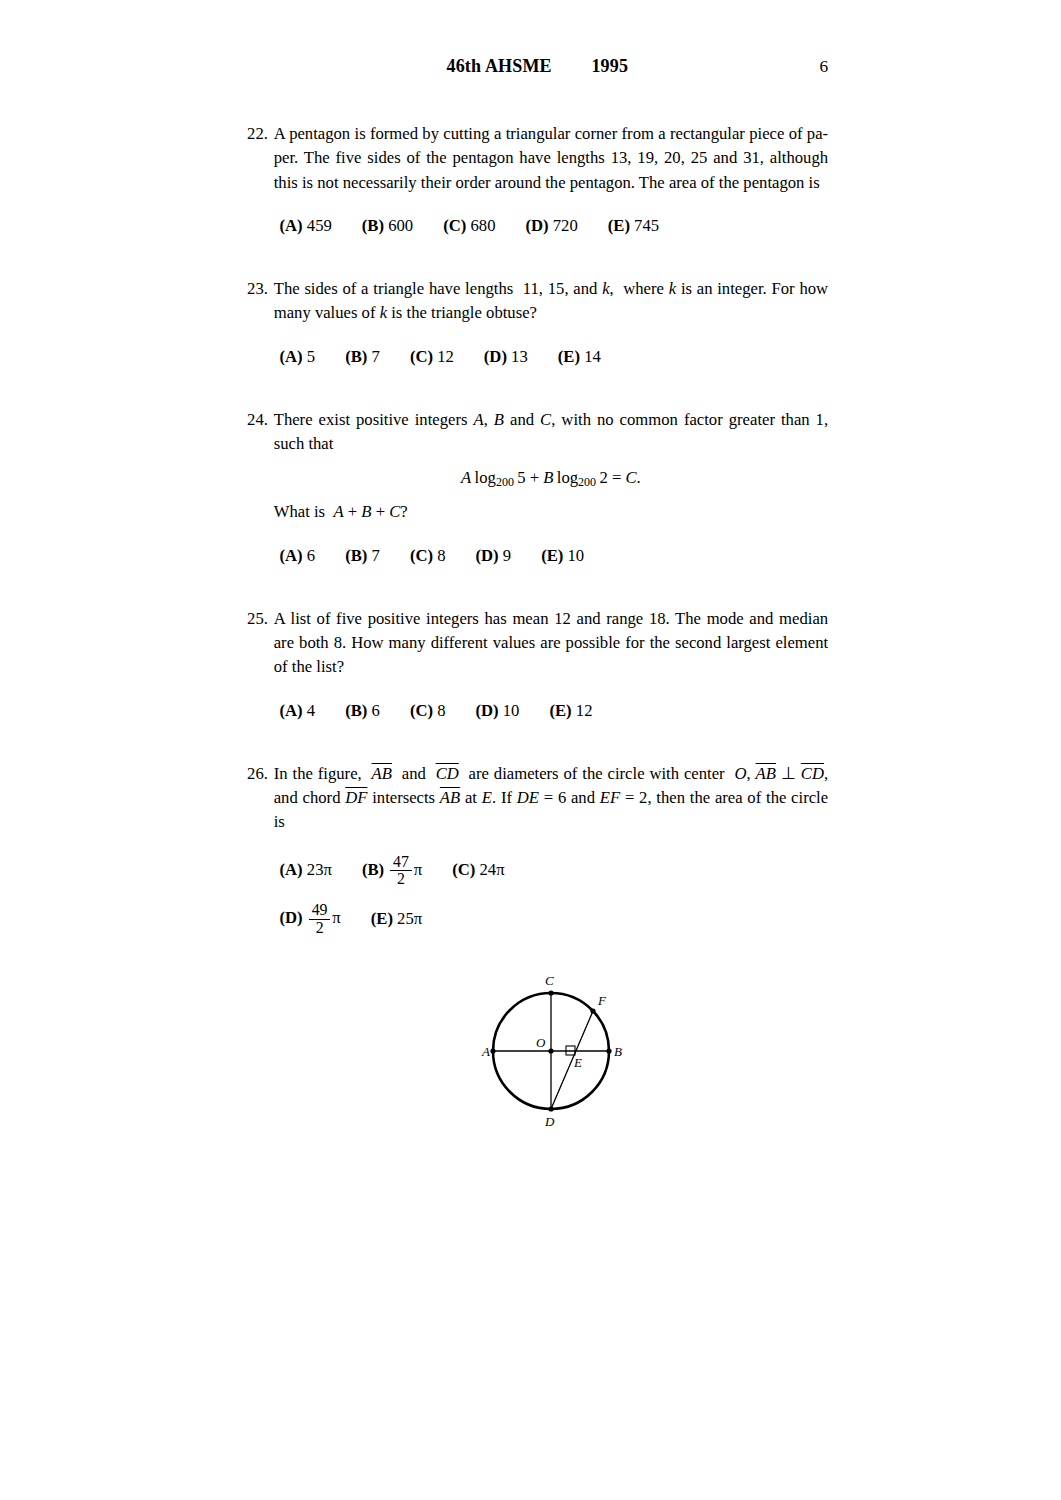46th AHSME 1995
6
22.
A pentagon is formed by cutting a triangular corner from a rectangular piece of paper. The five sides of the pentagon have lengths 13, 19, 20, 25 and 31, although this is not necessarily their order around the pentagon. The area of the pentagon is
(A) 459 (B) 600 (C) 680 (D) 720 (E) 745
23.
The sides of a triangle have lengths 11, 15, and k, where k is an integer. For how many values of k is the triangle obtuse?
(A) 5 (B) 7 (C) 12 (D) 13 (E) 14
24.
There exist positive integers A, B and C, with no common factor greater than 1, such that
A log200 5 + B log200 2 = C.
What is A + B + C?
(A) 6 (B) 7 (C) 8 (D) 9 (E) 10
25.
A list of five positive integers has mean 12 and range 18. The mode and median are both 8. How many different values are possible for the second largest element of the list?
(A) 4 (B) 6 (C) 8 (D) 10 (E) 12
26.
In the figure, AB and CD are diameters of the circle with center O, AB CD, and chord DF intersects AB at E. If DE = 6 and EF = 2, then the area of the circle is
(A) 23π (B) 472π (C) 24π
(D) 492π (E) 25π
A B C D F O E